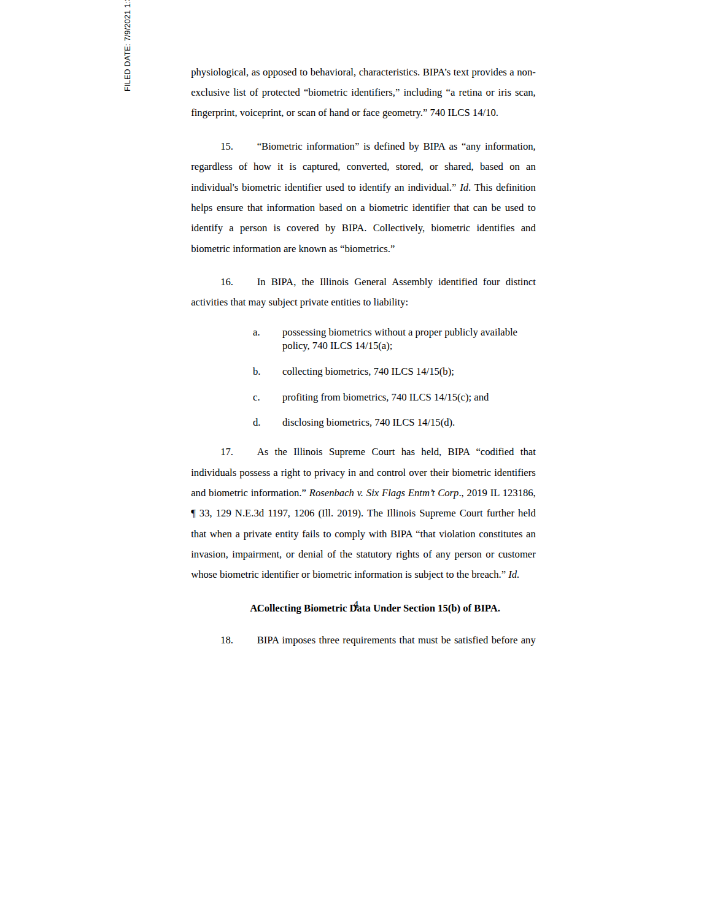FILED DATE: 7/9/2021 1:30 PM 2021CH03346
physiological, as opposed to behavioral, characteristics. BIPA’s text provides a non-exclusive list of protected “biometric identifiers,” including “a retina or iris scan, fingerprint, voiceprint, or scan of hand or face geometry.” 740 ILCS 14/10.
15.“Biometric information” is defined by BIPA as “any information, regardless of how it is captured, converted, stored, or shared, based on an individual's biometric identifier used to identify an individual.” Id. This definition helps ensure that information based on a biometric identifier that can be used to identify a person is covered by BIPA. Collectively, biometric identifies and biometric information are known as “biometrics.”
16. In BIPA, the Illinois General Assembly identified four distinct activities that may subject private entities to liability:
a. possessing biometrics without a proper publicly available policy, 740 ILCS 14/15(a);
b. collecting biometrics, 740 ILCS 14/15(b);
c. profiting from biometrics, 740 ILCS 14/15(c); and
d. disclosing biometrics, 740 ILCS 14/15(d).
17. As the Illinois Supreme Court has held, BIPA “codified that individuals possess a right to privacy in and control over their biometric identifiers and biometric information.” Rosenbach v. Six Flags Entm’t Corp., 2019 IL 123186, ¶ 33, 129 N.E.3d 1197, 1206 (Ill. 2019). The Illinois Supreme Court further held that when a private entity fails to comply with BIPA “that violation constitutes an invasion, impairment, or denial of the statutory rights of any person or customer whose biometric identifier or biometric information is subject to the breach.” Id.
A. Collecting Biometric Data Under Section 15(b) of BIPA.
18. BIPA imposes three requirements that must be satisfied before any private entity may “collect, capture . . . or otherwise obtain” an individual’s biometrics:
4